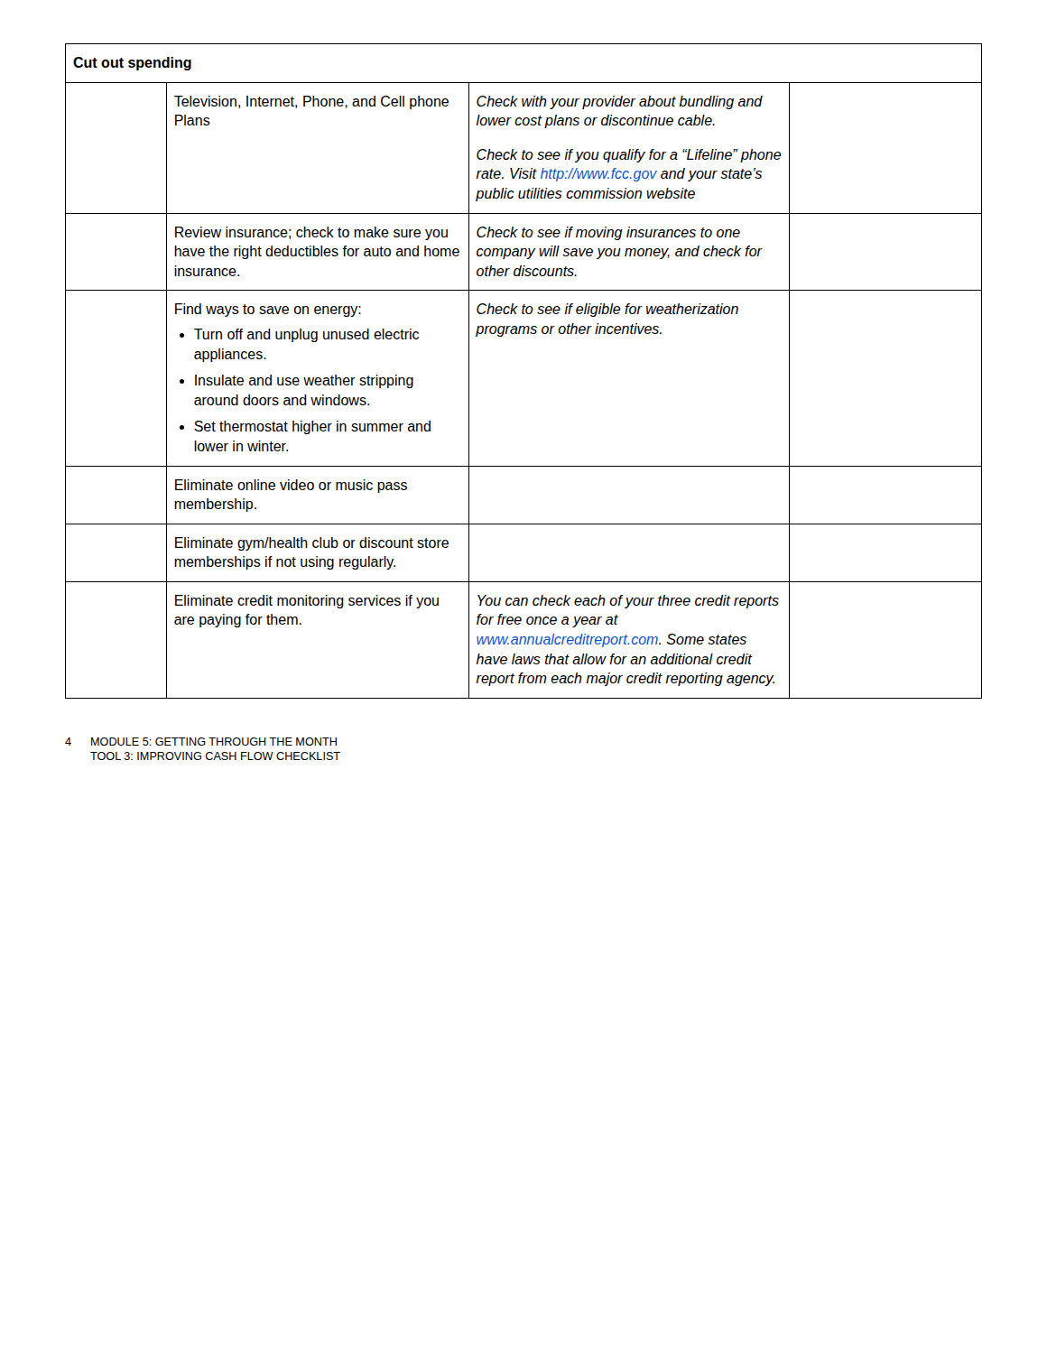| Cut out spending |
| --- |
| | Television, Internet, Phone, and Cell phone Plans | Check with your provider about bundling and lower cost plans or discontinue cable. Check to see if you qualify for a “Lifeline” phone rate. Visit http://www.fcc.gov and your state’s public utilities commission website | |
| | Review insurance; check to make sure you have the right deductibles for auto and home insurance. | Check to see if moving insurances to one company will save you money, and check for other discounts. | |
| | Find ways to save on energy: Turn off and unplug unused electric appliances. Insulate and use weather stripping around doors and windows. Set thermostat higher in summer and lower in winter. | Check to see if eligible for weatherization programs or other incentives. | |
| | Eliminate online video or music pass membership. | | |
| | Eliminate gym/health club or discount store memberships if not using regularly. | | |
| | Eliminate credit monitoring services if you are paying for them. | You can check each of your three credit reports for free once a year at www.annualcreditreport.com . Some states have laws that allow for an additional credit report from each major credit reporting agency. | |
4 MODULE 5: GETTING THROUGH THE MONTH
TOOL 3: IMPROVING CASH FLOW CHECKLIST